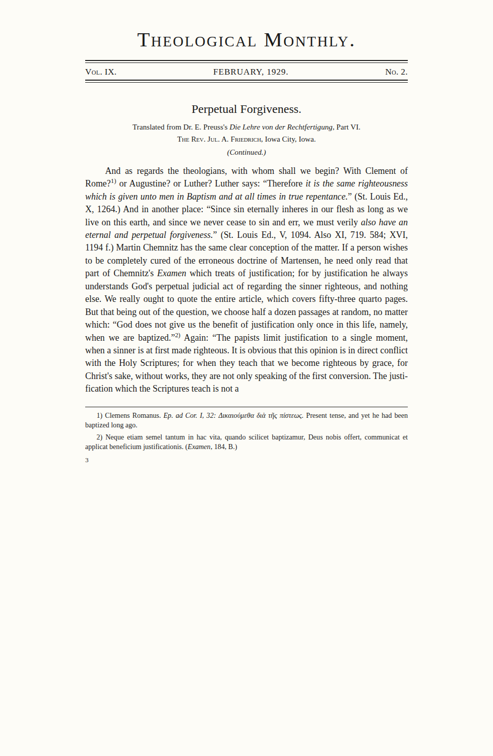Theological Monthly.
Vol. IX. FEBRUARY, 1929. No. 2.
Perpetual Forgiveness.
Translated from Dr. E. Preuss's Die Lehre von der Rechtfertigung, Part VI.
The Rev. Jul. A. Friedrich, Iowa City, Iowa.
(Continued.)
And as regards the theologians, with whom shall we begin? With Clement of Rome?1) or Augustine? or Luther? Luther says: “Therefore it is the same righteousness which is given unto men in Baptism and at all times in true repentance.” (St. Louis Ed., X, 1264.) And in another place: “Since sin eternally inheres in our flesh as long as we live on this earth, and since we never cease to sin and err, we must verily also have an eternal and perpetual forgiveness.” (St. Louis Ed., V, 1094. Also XI, 719. 584; XVI, 1194 f.) Martin Chemnitz has the same clear conception of the matter. If a person wishes to be completely cured of the erroneous doctrine of Martensen, he need only read that part of Chemnitz's Examen which treats of justification; for by justification he always understands God's perpetual judicial act of regarding the sinner righteous, and nothing else. We really ought to quote the entire article, which covers fifty-three quarto pages. But that being out of the question, we choose half a dozen passages at random, no matter which: “God does not give us the benefit of justification only once in this life, namely, when we are baptized.”2) Again: “The papists limit justification to a single moment, when a sinner is at first made righteous. It is obvious that this opinion is in direct conflict with the Holy Scriptures; for when they teach that we become righteous by grace, for Christ's sake, without works, they are not only speaking of the first conversion. The justification which the Scriptures teach is not a
1) Clemens Romanus. Ep. ad Cor. I, 32: Δικαιούμεθα διὰ τῆς πίστεως. Present tense, and yet he had been baptized long ago.
2) Neque etiam semel tantum in hac vita, quando scilicet baptizamur, Deus nobis offert, communicat et applicat beneficium justificationis. (Examen, 184, B.)
3